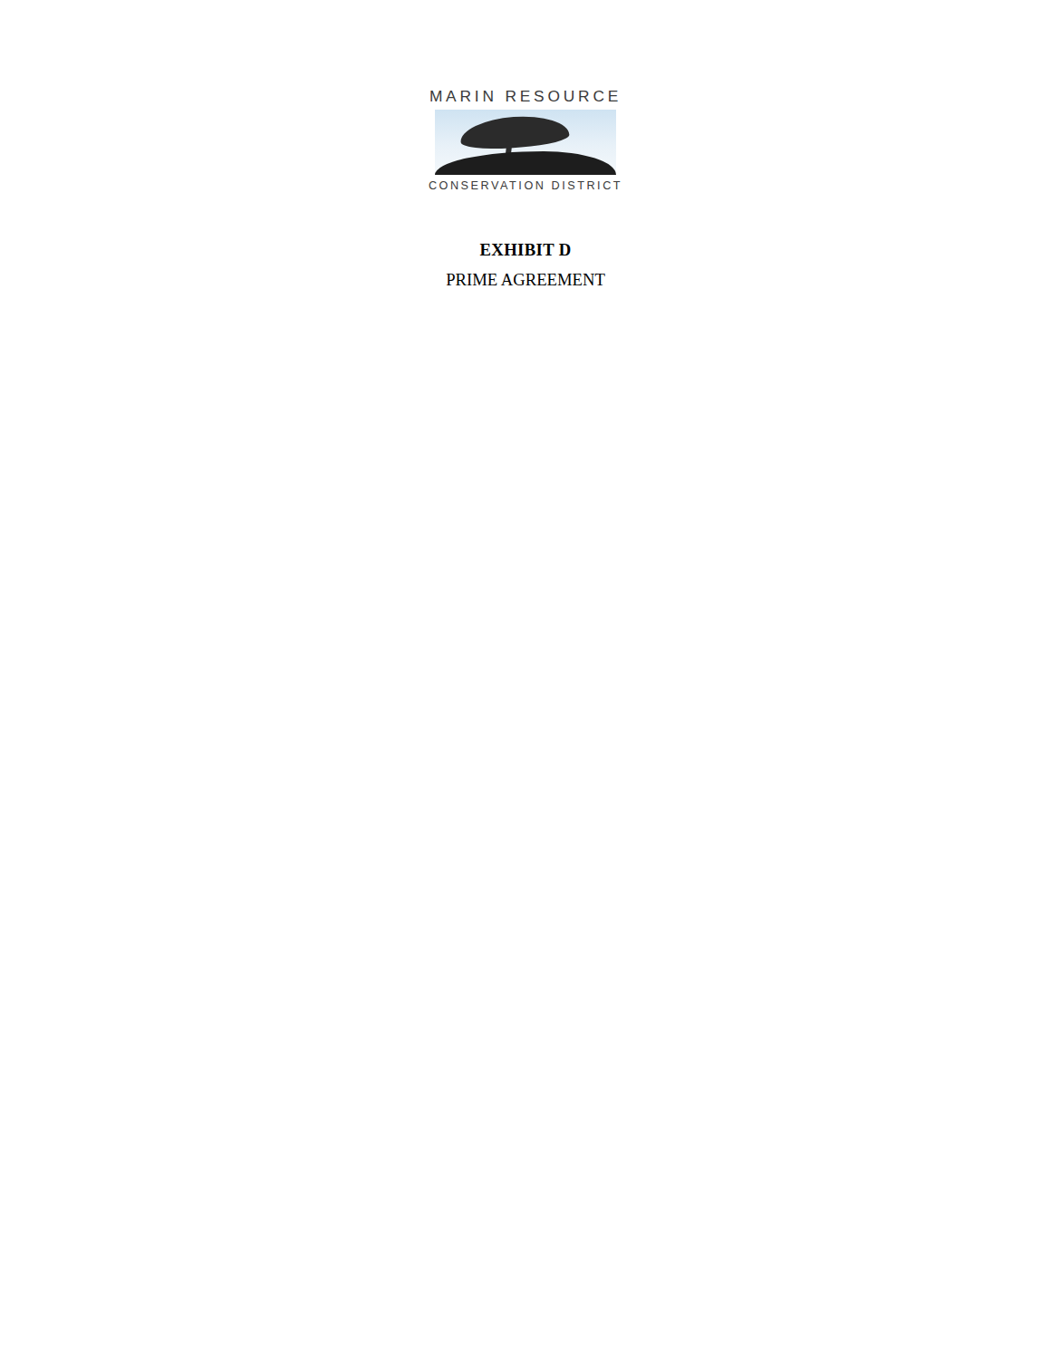MARIN RESOURCE
CONSERVATION DISTRICT
EXHIBIT D
PRIME AGREEMENT